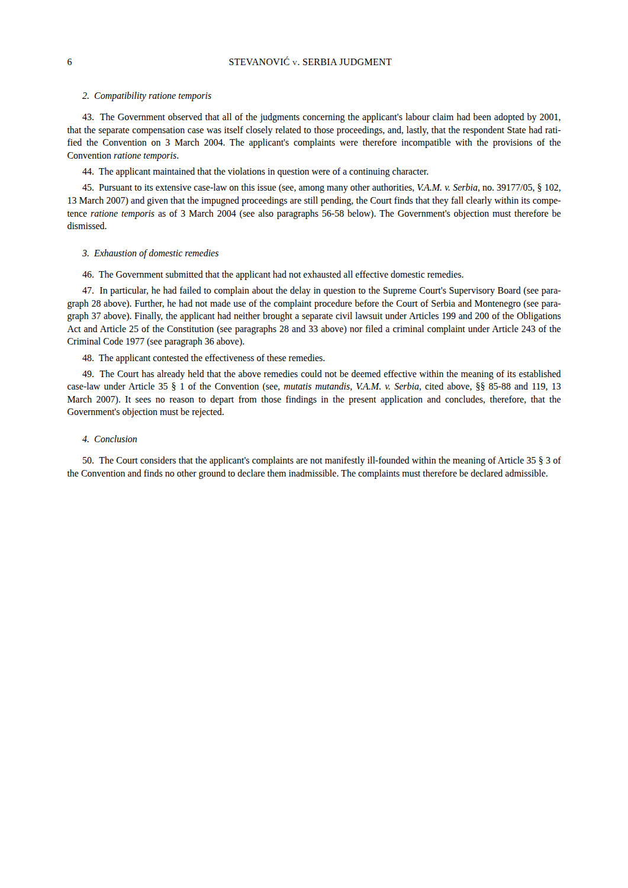6 STEVANOVIĆ v. SERBIA JUDGMENT
2. Compatibility ratione temporis
43. The Government observed that all of the judgments concerning the applicant's labour claim had been adopted by 2001, that the separate compensation case was itself closely related to those proceedings, and, lastly, that the respondent State had ratified the Convention on 3 March 2004. The applicant's complaints were therefore incompatible with the provisions of the Convention ratione temporis.
44. The applicant maintained that the violations in question were of a continuing character.
45. Pursuant to its extensive case-law on this issue (see, among many other authorities, V.A.M. v. Serbia, no. 39177/05, § 102, 13 March 2007) and given that the impugned proceedings are still pending, the Court finds that they fall clearly within its competence ratione temporis as of 3 March 2004 (see also paragraphs 56-58 below). The Government's objection must therefore be dismissed.
3. Exhaustion of domestic remedies
46. The Government submitted that the applicant had not exhausted all effective domestic remedies.
47. In particular, he had failed to complain about the delay in question to the Supreme Court's Supervisory Board (see paragraph 28 above). Further, he had not made use of the complaint procedure before the Court of Serbia and Montenegro (see paragraph 37 above). Finally, the applicant had neither brought a separate civil lawsuit under Articles 199 and 200 of the Obligations Act and Article 25 of the Constitution (see paragraphs 28 and 33 above) nor filed a criminal complaint under Article 243 of the Criminal Code 1977 (see paragraph 36 above).
48. The applicant contested the effectiveness of these remedies.
49. The Court has already held that the above remedies could not be deemed effective within the meaning of its established case-law under Article 35 § 1 of the Convention (see, mutatis mutandis, V.A.M. v. Serbia, cited above, §§ 85-88 and 119, 13 March 2007). It sees no reason to depart from those findings in the present application and concludes, therefore, that the Government's objection must be rejected.
4. Conclusion
50. The Court considers that the applicant's complaints are not manifestly ill-founded within the meaning of Article 35 § 3 of the Convention and finds no other ground to declare them inadmissible. The complaints must therefore be declared admissible.